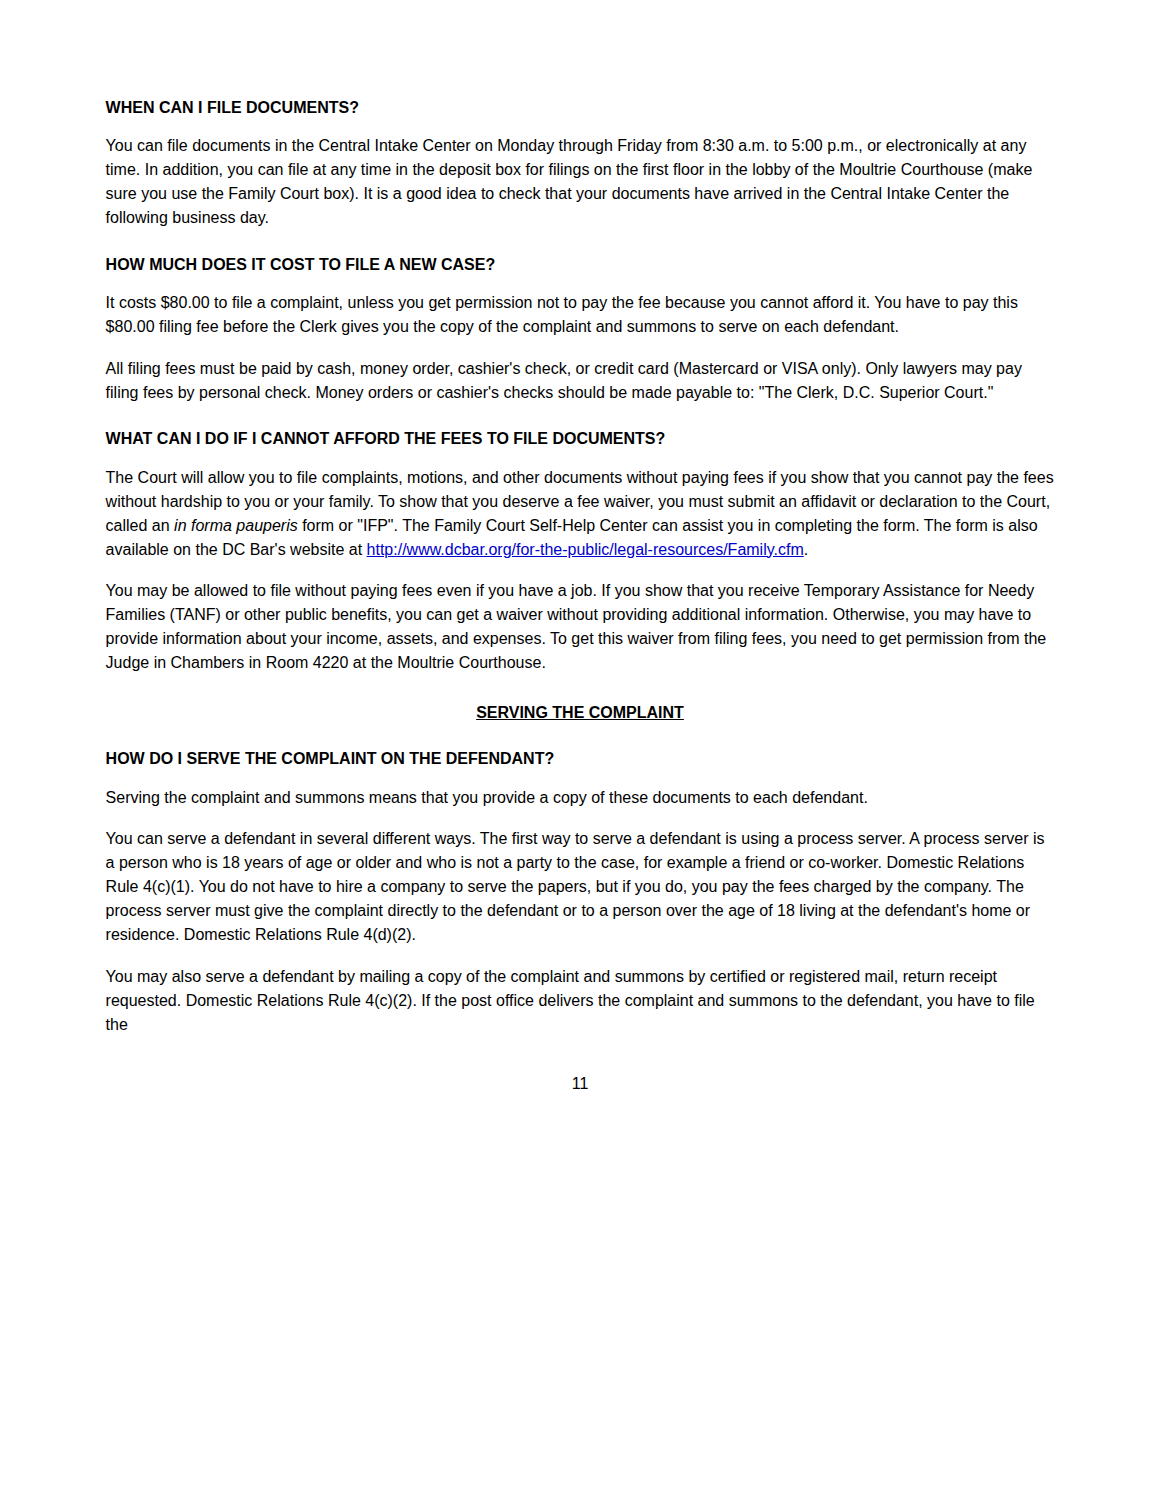WHEN CAN I FILE DOCUMENTS?
You can file documents in the Central Intake Center on Monday through Friday from 8:30 a.m. to 5:00 p.m., or electronically at any time. In addition, you can file at any time in the deposit box for filings on the first floor in the lobby of the Moultrie Courthouse (make sure you use the Family Court box). It is a good idea to check that your documents have arrived in the Central Intake Center the following business day.
HOW MUCH DOES IT COST TO FILE A NEW CASE?
It costs $80.00 to file a complaint, unless you get permission not to pay the fee because you cannot afford it. You have to pay this $80.00 filing fee before the Clerk gives you the copy of the complaint and summons to serve on each defendant.
All filing fees must be paid by cash, money order, cashier's check, or credit card (Mastercard or VISA only). Only lawyers may pay filing fees by personal check. Money orders or cashier's checks should be made payable to: "The Clerk, D.C. Superior Court."
WHAT CAN I DO IF I CANNOT AFFORD THE FEES TO FILE DOCUMENTS?
The Court will allow you to file complaints, motions, and other documents without paying fees if you show that you cannot pay the fees without hardship to you or your family. To show that you deserve a fee waiver, you must submit an affidavit or declaration to the Court, called an in forma pauperis form or "IFP". The Family Court Self-Help Center can assist you in completing the form. The form is also available on the DC Bar's website at http://www.dcbar.org/for-the-public/legal-resources/Family.cfm.
You may be allowed to file without paying fees even if you have a job. If you show that you receive Temporary Assistance for Needy Families (TANF) or other public benefits, you can get a waiver without providing additional information. Otherwise, you may have to provide information about your income, assets, and expenses. To get this waiver from filing fees, you need to get permission from the Judge in Chambers in Room 4220 at the Moultrie Courthouse.
SERVING THE COMPLAINT
HOW DO I SERVE THE COMPLAINT ON THE DEFENDANT?
Serving the complaint and summons means that you provide a copy of these documents to each defendant.
You can serve a defendant in several different ways. The first way to serve a defendant is using a process server. A process server is a person who is 18 years of age or older and who is not a party to the case, for example a friend or co-worker. Domestic Relations Rule 4(c)(1). You do not have to hire a company to serve the papers, but if you do, you pay the fees charged by the company. The process server must give the complaint directly to the defendant or to a person over the age of 18 living at the defendant's home or residence. Domestic Relations Rule 4(d)(2).
You may also serve a defendant by mailing a copy of the complaint and summons by certified or registered mail, return receipt requested. Domestic Relations Rule 4(c)(2). If the post office delivers the complaint and summons to the defendant, you have to file the
11